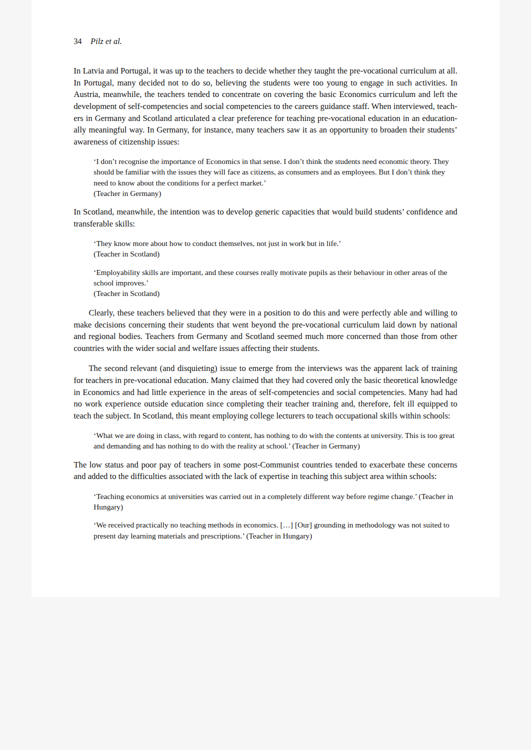34 Pilz et al.
In Latvia and Portugal, it was up to the teachers to decide whether they taught the pre-vocational curriculum at all. In Portugal, many decided not to do so, believing the students were too young to engage in such activities. In Austria, meanwhile, the teachers tended to concentrate on covering the basic Economics curriculum and left the development of self-competencies and social competencies to the careers guidance staff. When interviewed, teachers in Germany and Scotland articulated a clear preference for teaching pre-vocational education in an educationally meaningful way. In Germany, for instance, many teachers saw it as an opportunity to broaden their students’ awareness of citizenship issues:
‘I don’t recognise the importance of Economics in that sense. I don’t think the students need economic theory. They should be familiar with the issues they will face as citizens, as consumers and as employees. But I don’t think they need to know about the conditions for a perfect market.’
(Teacher in Germany)
In Scotland, meanwhile, the intention was to develop generic capacities that would build students’ confidence and transferable skills:
‘They know more about how to conduct themselves, not just in work but in life.’
(Teacher in Scotland)
‘Employability skills are important, and these courses really motivate pupils as their behaviour in other areas of the school improves.’
(Teacher in Scotland)
Clearly, these teachers believed that they were in a position to do this and were perfectly able and willing to make decisions concerning their students that went beyond the pre-vocational curriculum laid down by national and regional bodies. Teachers from Germany and Scotland seemed much more concerned than those from other countries with the wider social and welfare issues affecting their students.
The second relevant (and disquieting) issue to emerge from the interviews was the apparent lack of training for teachers in pre-vocational education. Many claimed that they had covered only the basic theoretical knowledge in Economics and had little experience in the areas of self-competencies and social competencies. Many had had no work experience outside education since completing their teacher training and, therefore, felt ill equipped to teach the subject. In Scotland, this meant employing college lecturers to teach occupational skills within schools:
‘What we are doing in class, with regard to content, has nothing to do with the contents at university. This is too great and demanding and has nothing to do with the reality at school.’ (Teacher in Germany)
The low status and poor pay of teachers in some post-Communist countries tended to exacerbate these concerns and added to the difficulties associated with the lack of expertise in teaching this subject area within schools:
‘Teaching economics at universities was carried out in a completely different way before regime change.’ (Teacher in Hungary)
‘We received practically no teaching methods in economics. […] [Our] grounding in methodology was not suited to present day learning materials and prescriptions.’ (Teacher in Hungary)